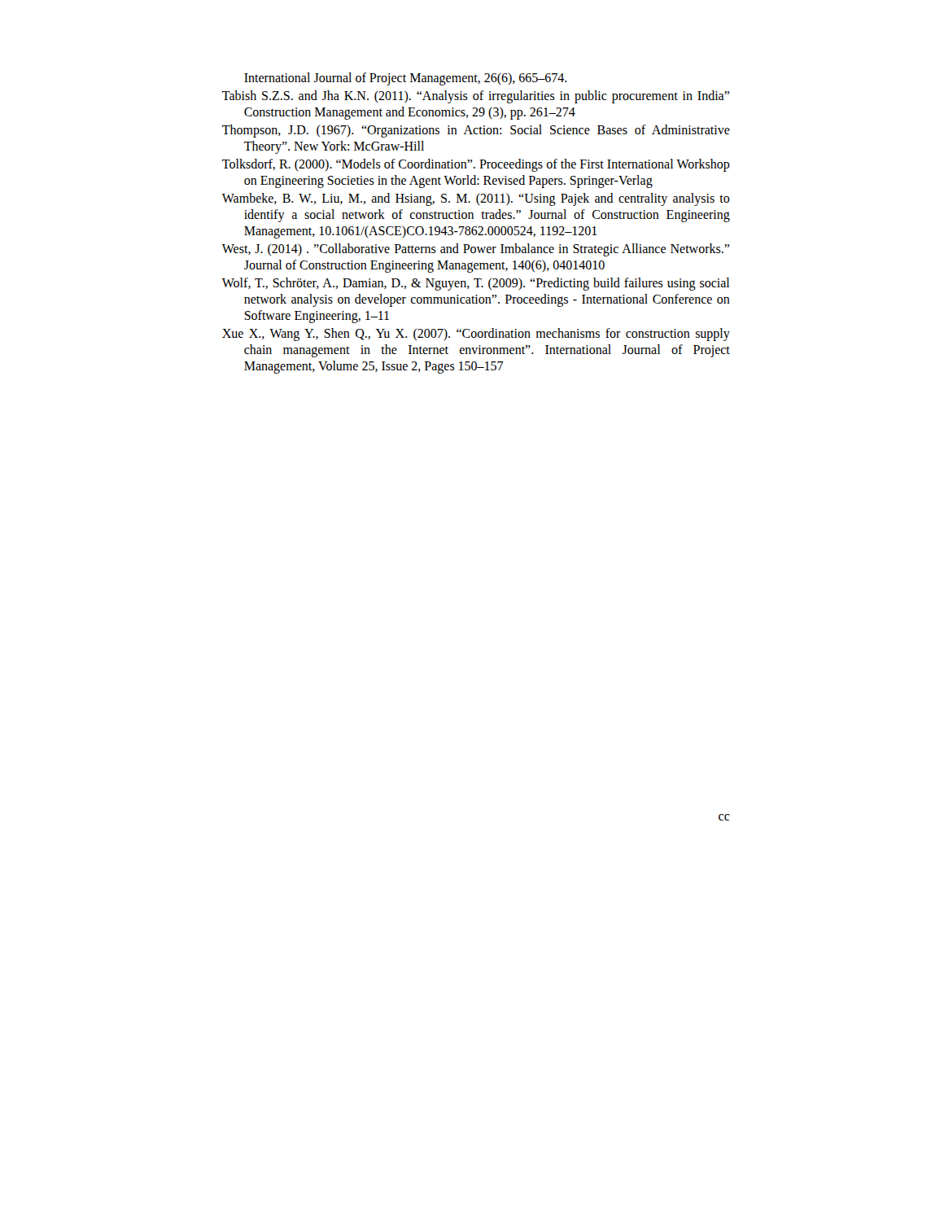International Journal of Project Management, 26(6), 665–674.
Tabish S.Z.S. and Jha K.N. (2011). “Analysis of irregularities in public procurement in India” Construction Management and Economics, 29 (3), pp. 261–274
Thompson, J.D. (1967). “Organizations in Action: Social Science Bases of Administrative Theory”. New York: McGraw-Hill
Tolksdorf, R. (2000). “Models of Coordination”. Proceedings of the First International Workshop on Engineering Societies in the Agent World: Revised Papers. Springer-Verlag
Wambeke, B. W., Liu, M., and Hsiang, S. M. (2011). “Using Pajek and centrality analysis to identify a social network of construction trades.” Journal of Construction Engineering Management, 10.1061/(ASCE)CO.1943-7862.0000524, 1192–1201
West, J. (2014) . ”Collaborative Patterns and Power Imbalance in Strategic Alliance Networks.” Journal of Construction Engineering Management, 140(6), 04014010
Wolf, T., Schröter, A., Damian, D., & Nguyen, T. (2009). “Predicting build failures using social network analysis on developer communication”. Proceedings - International Conference on Software Engineering, 1–11
Xue X., Wang Y., Shen Q., Yu X. (2007). “Coordination mechanisms for construction supply chain management in the Internet environment”. International Journal of Project Management, Volume 25, Issue 2, Pages 150–157
cc